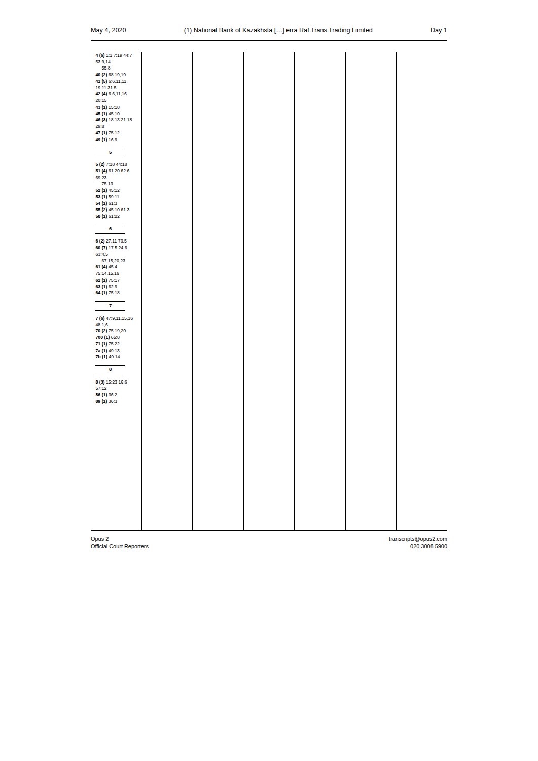May 4, 2020
(1) National Bank of Kazakhsta […] erra Raf Trans Trading Limited
Day 1
4 (6) 1:1 7:19 44:7 53:9,14
55:8
40 (2) 68:19,19
41 (5) 6:6,11,11 19:11 31:5
42 (4) 6:6,11,16 20:15
43 (1) 15:18
45 (1) 45:10
46 (3) 18:13 21:18 29:8
47 (1) 75:12
49 (1) 16:9
5
5 (2) 7:18 44:18
51 (4) 61:20 62:6 69:23
75:13
52 (1) 45:12
53 (1) 59:11
54 (1) 61:3
55 (2) 45:10 61:3
58 (1) 61:22
6
6 (2) 27:11 73:5
60 (7) 17:5 24:6 63:4,5
67:15,20,23
61 (4) 45:4 75:14,15,16
62 (1) 75:17
63 (1) 62:9
64 (1) 75:18
7
7 (6) 47:9,11,15,16 48:1,6
70 (2) 75:19,20
700 (1) 65:8
71 (1) 75:22
7a (1) 49:13
7b (1) 49:14
8
8 (3) 15:23 16:6 57:12
86 (1) 36:2
89 (1) 36:3
Opus 2
Official Court Reporters
transcripts@opus2.com
020 3008 5900